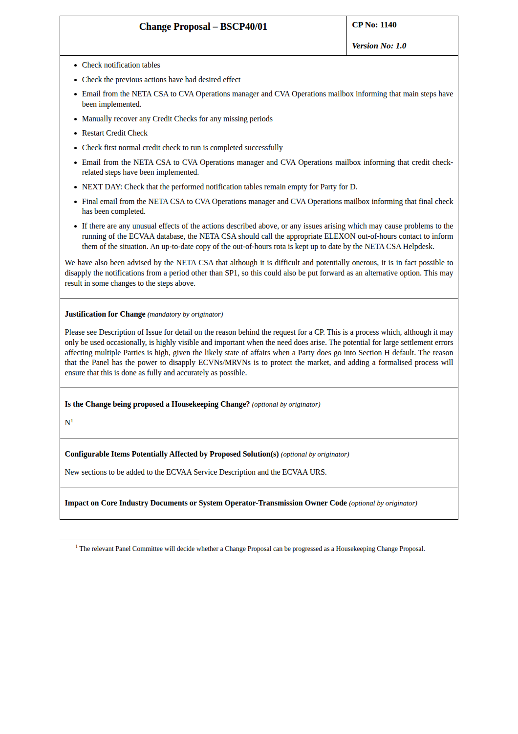| Change Proposal – BSCP40/01 | CP No: 1140 Version No: 1.0 |
| Check notification tables Check the previous actions have had desired effect Email from the NETA CSA to CVA Operations manager and CVA Operations mailbox informing that main steps have been implemented. Manually recover any Credit Checks for any missing periods Restart Credit Check Check first normal credit check to run is completed successfully Email from the NETA CSA to CVA Operations manager and CVA Operations mailbox informing that credit check-related steps have been implemented. NEXT DAY: Check that the performed notification tables remain empty for Party for D. Final email from the NETA CSA to CVA Operations manager and CVA Operations mailbox informing that final check has been completed. If there are any unusual effects of the actions described above, or any issues arising which may cause problems to the running of the ECVAA database, the NETA CSA should call the appropriate ELEXON out-of-hours contact to inform them of the situation. An up-to-date copy of the out-of-hours rota is kept up to date by the NETA CSA Helpdesk. We have also been advised by the NETA CSA that although it is difficult and potentially onerous, it is in fact possible to disapply the notifications from a period other than SP1, so this could also be put forward as an alternative option. This may result in some changes to the steps above. |
| Justification for Change (mandatory by originator) Please see Description of Issue for detail on the reason behind the request for a CP. This is a process which, although it may only be used occasionally, is highly visible and important when the need does arise. The potential for large settlement errors affecting multiple Parties is high, given the likely state of affairs when a Party does go into Section H default. The reason that the Panel has the power to disapply ECVNs/MRVNs is to protect the market, and adding a formalised process will ensure that this is done as fully and accurately as possible. |
| Is the Change being proposed a Housekeeping Change? (optional by originator) N 1 |
| Configurable Items Potentially Affected by Proposed Solution(s) (optional by originator) New sections to be added to the ECVAA Service Description and the ECVAA URS. |
| Impact on Core Industry Documents or System Operator-Transmission Owner Code (optional by originator) |
1 The relevant Panel Committee will decide whether a Change Proposal can be progressed as a Housekeeping Change Proposal.